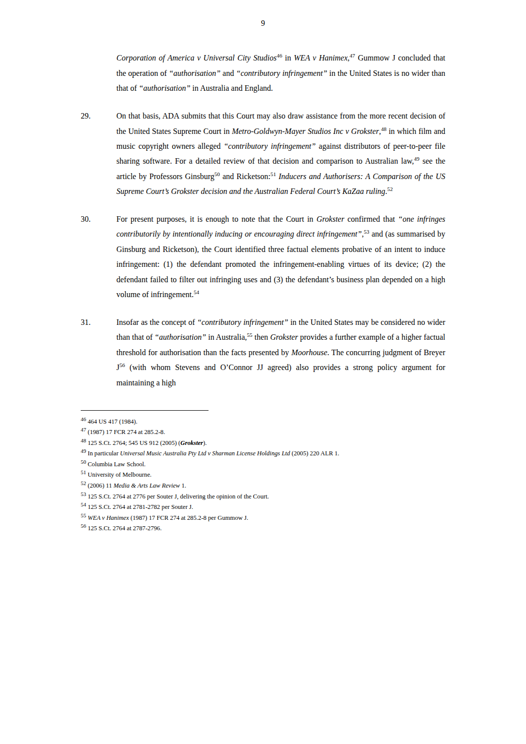9
Corporation of America v Universal City Studios46 in WEA v Hanimex,47 Gummow J concluded that the operation of “authorisation” and “contributory infringement” in the United States is no wider than that of “authorisation” in Australia and England.
29.
On that basis, ADA submits that this Court may also draw assistance from the more recent decision of the United States Supreme Court in Metro-Goldwyn-Mayer Studios Inc v Grokster,48 in which film and music copyright owners alleged “contributory infringement” against distributors of peer-to-peer file sharing software. For a detailed review of that decision and comparison to Australian law,49 see the article by Professors Ginsburg50 and Ricketson:51 Inducers and Authorisers: A Comparison of the US Supreme Court’s Grokster decision and the Australian Federal Court’s KaZaa ruling.52
30.
For present purposes, it is enough to note that the Court in Grokster confirmed that “one infringes contributorily by intentionally inducing or encouraging direct infringement”,53 and (as summarised by Ginsburg and Ricketson), the Court identified three factual elements probative of an intent to induce infringement: (1) the defendant promoted the infringement-enabling virtues of its device; (2) the defendant failed to filter out infringing uses and (3) the defendant’s business plan depended on a high volume of infringement.54
31.
Insofar as the concept of “contributory infringement” in the United States may be considered no wider than that of “authorisation” in Australia,55 then Grokster provides a further example of a higher factual threshold for authorisation than the facts presented by Moorhouse. The concurring judgment of Breyer J56 (with whom Stevens and O’Connor JJ agreed) also provides a strong policy argument for maintaining a high
46 464 US 417 (1984).
47 (1987) 17 FCR 274 at 285.2-8.
48 125 S.Ct. 2764; 545 US 912 (2005) (Grokster).
49 In particular Universal Music Australia Pty Ltd v Sharman License Holdings Ltd (2005) 220 ALR 1.
50 Columbia Law School.
51 University of Melbourne.
52 (2006) 11 Media & Arts Law Review 1.
53 125 S.Ct. 2764 at 2776 per Souter J, delivering the opinion of the Court.
54 125 S.Ct. 2764 at 2781-2782 per Souter J.
55 WEA v Hanimex (1987) 17 FCR 274 at 285.2-8 per Gummow J.
56 125 S.Ct. 2764 at 2787-2796.